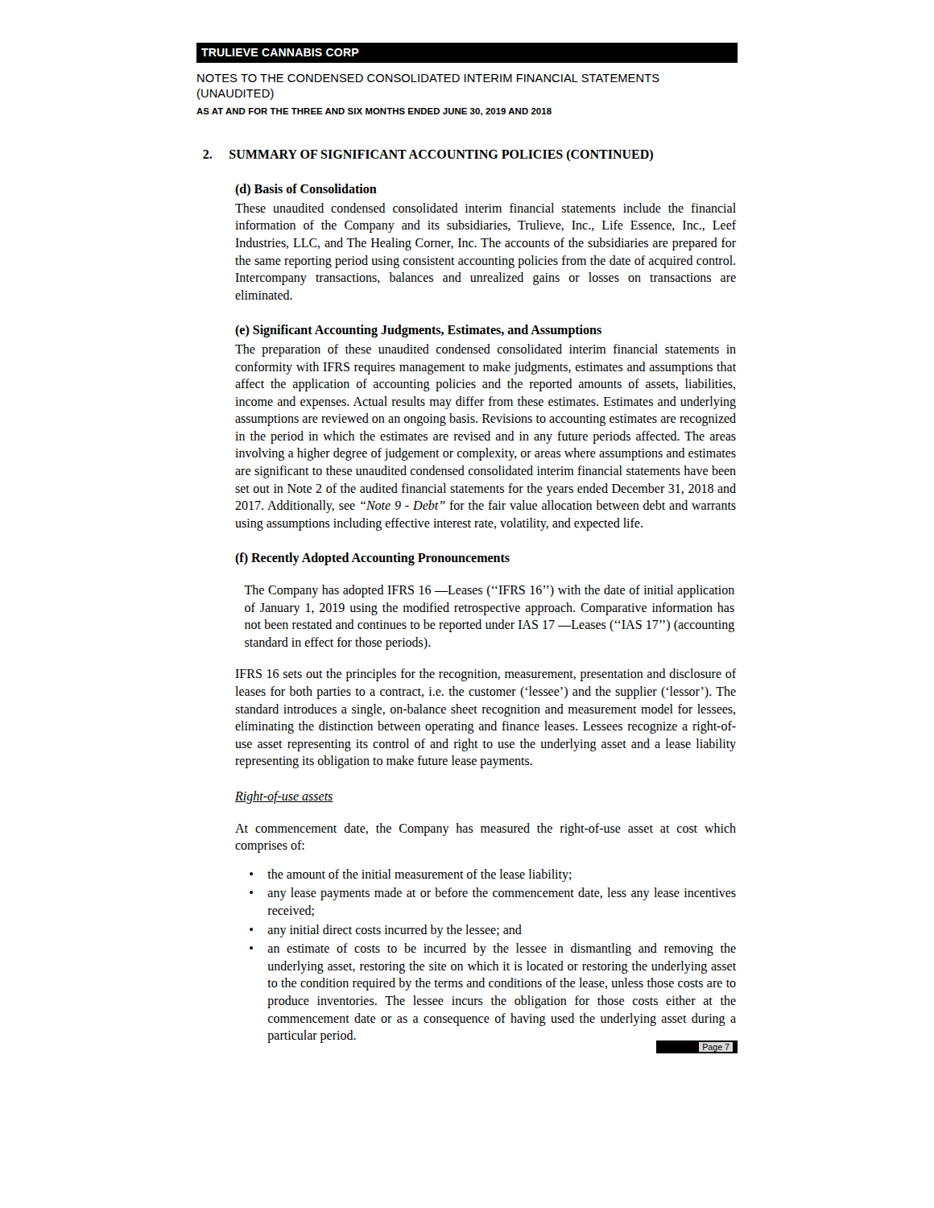TRULIEVE CANNABIS CORP
NOTES TO THE CONDENSED CONSOLIDATED INTERIM FINANCIAL STATEMENTS (UNAUDITED)
AS AT AND FOR THE THREE AND SIX MONTHS ENDED JUNE 30, 2019 AND 2018
2.
SUMMARY OF SIGNIFICANT ACCOUNTING POLICIES (CONTINUED)
(d) Basis of Consolidation
These unaudited condensed consolidated interim financial statements include the financial information of the Company and its subsidiaries, Trulieve, Inc., Life Essence, Inc., Leef Industries, LLC, and The Healing Corner, Inc. The accounts of the subsidiaries are prepared for the same reporting period using consistent accounting policies from the date of acquired control. Intercompany transactions, balances and unrealized gains or losses on transactions are eliminated.
(e) Significant Accounting Judgments, Estimates, and Assumptions
The preparation of these unaudited condensed consolidated interim financial statements in conformity with IFRS requires management to make judgments, estimates and assumptions that affect the application of accounting policies and the reported amounts of assets, liabilities, income and expenses. Actual results may differ from these estimates. Estimates and underlying assumptions are reviewed on an ongoing basis. Revisions to accounting estimates are recognized in the period in which the estimates are revised and in any future periods affected. The areas involving a higher degree of judgement or complexity, or areas where assumptions and estimates are significant to these unaudited condensed consolidated interim financial statements have been set out in Note 2 of the audited financial statements for the years ended December 31, 2018 and 2017. Additionally, see “Note 9 - Debt” for the fair value allocation between debt and warrants using assumptions including effective interest rate, volatility, and expected life.
(f) Recently Adopted Accounting Pronouncements
The Company has adopted IFRS 16 —Leases (‘‘IFRS 16’’) with the date of initial application of January 1, 2019 using the modified retrospective approach. Comparative information has not been restated and continues to be reported under IAS 17 —Leases (‘‘IAS 17’’) (accounting standard in effect for those periods).
IFRS 16 sets out the principles for the recognition, measurement, presentation and disclosure of leases for both parties to a contract, i.e. the customer (‘lessee’) and the supplier (‘lessor’). The standard introduces a single, on-balance sheet recognition and measurement model for lessees, eliminating the distinction between operating and finance leases. Lessees recognize a right-of-use asset representing its control of and right to use the underlying asset and a lease liability representing its obligation to make future lease payments.
Right-of-use assets
At commencement date, the Company has measured the right-of-use asset at cost which comprises of:
the amount of the initial measurement of the lease liability;
any lease payments made at or before the commencement date, less any lease incentives received;
any initial direct costs incurred by the lessee; and
an estimate of costs to be incurred by the lessee in dismantling and removing the underlying asset, restoring the site on which it is located or restoring the underlying asset to the condition required by the terms and conditions of the lease, unless those costs are to produce inventories. The lessee incurs the obligation for those costs either at the commencement date or as a consequence of having used the underlying asset during a particular period.
Page 7